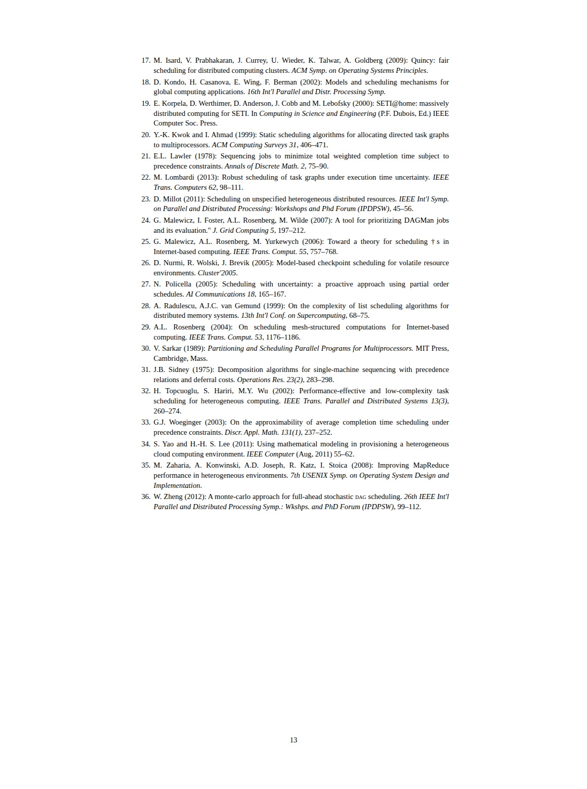17. M. Isard, V. Prabhakaran, J. Currey, U. Wieder, K. Talwar, A. Goldberg (2009): Quincy: fair scheduling for distributed computing clusters. ACM Symp. on Operating Systems Principles.
18. D. Kondo, H. Casanova, E. Wing, F. Berman (2002): Models and scheduling mechanisms for global computing applications. 16th Int'l Parallel and Distr. Processing Symp.
19. E. Korpela, D. Werthimer, D. Anderson, J. Cobb and M. Lebofsky (2000): SETI@home: massively distributed computing for SETI. In Computing in Science and Engineering (P.F. Dubois, Ed.) IEEE Computer Soc. Press.
20. Y.-K. Kwok and I. Ahmad (1999): Static scheduling algorithms for allocating directed task graphs to multiprocessors. ACM Computing Surveys 31, 406–471.
21. E.L. Lawler (1978): Sequencing jobs to minimize total weighted completion time subject to precedence constraints. Annals of Discrete Math. 2, 75–90.
22. M. Lombardi (2013): Robust scheduling of task graphs under execution time uncertainty. IEEE Trans. Computers 62, 98–111.
23. D. Millot (2011): Scheduling on unspecified heterogeneous distributed resources. IEEE Int'l Symp. on Parallel and Distributed Processing: Workshops and Phd Forum (IPDPSW), 45–56.
24. G. Malewicz, I. Foster, A.L. Rosenberg, M. Wilde (2007): A tool for prioritizing DAGMan jobs and its evaluation." J. Grid Computing 5, 197–212.
25. G. Malewicz, A.L. Rosenberg, M. Yurkewych (2006): Toward a theory for scheduling †s in Internet-based computing. IEEE Trans. Comput. 55, 757–768.
26. D. Nurmi, R. Wolski, J. Brevik (2005): Model-based checkpoint scheduling for volatile resource environments. Cluster'2005.
27. N. Policella (2005): Scheduling with uncertainty: a proactive approach using partial order schedules. AI Communications 18, 165–167.
28. A. Radulescu, A.J.C. van Gemund (1999): On the complexity of list scheduling algorithms for distributed memory systems. 13th Int'l Conf. on Supercomputing, 68–75.
29. A.L. Rosenberg (2004): On scheduling mesh-structured computations for Internet-based computing. IEEE Trans. Comput. 53, 1176–1186.
30. V. Sarkar (1989): Partitioning and Scheduling Parallel Programs for Multiprocessors. MIT Press, Cambridge, Mass.
31. J.B. Sidney (1975): Decomposition algorithms for single-machine sequencing with precedence relations and deferral costs. Operations Res. 23(2), 283–298.
32. H. Topcuoglu, S. Hariri, M.Y. Wu (2002): Performance-effective and low-complexity task scheduling for heterogeneous computing. IEEE Trans. Parallel and Distributed Systems 13(3), 260–274.
33. G.J. Woeginger (2003): On the approximability of average completion time scheduling under precedence constraints. Discr. Appl. Math. 131(1), 237–252.
34. S. Yao and H.-H. S. Lee (2011): Using mathematical modeling in provisioning a heterogeneous cloud computing environment. IEEE Computer (Aug, 2011) 55–62.
35. M. Zaharia, A. Konwinski, A.D. Joseph, R. Katz, I. Stoica (2008): Improving MapReduce performance in heterogeneous environments. 7th USENIX Symp. on Operating System Design and Implementation.
36. W. Zheng (2012): A monte-carlo approach for full-ahead stochastic dag scheduling. 26th IEEE Int'l Parallel and Distributed Processing Symp.: Wkshps. and PhD Forum (IPDPSW), 99–112.
13